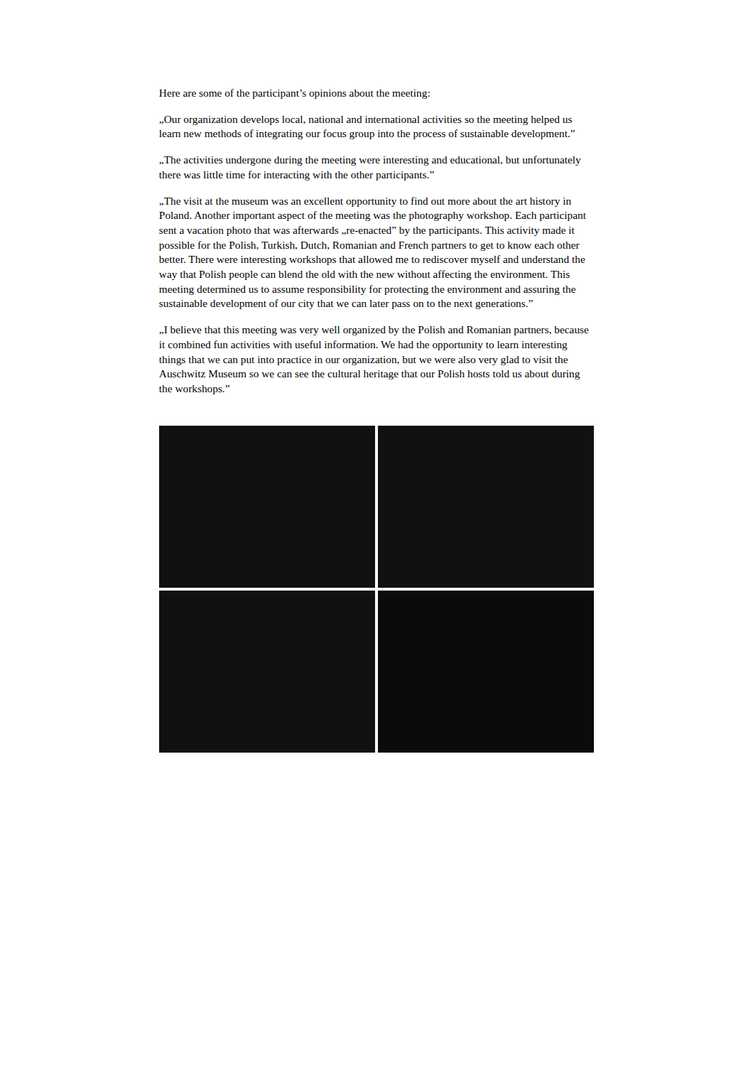Here are some of the participant’s opinions about the meeting:
„Our organization develops local, national and international activities so the meeting helped us learn new methods of integrating our focus group into the process of sustainable development.”
„The activities undergone during the meeting were interesting and educational, but unfortunately there was little time for interacting with the other participants.”
„The visit at the museum was an excellent opportunity to find out more about the art history in Poland. Another important aspect of the meeting was the photography workshop. Each participant sent a vacation photo that was afterwards „re-enacted” by the participants. This activity made it possible for the Polish, Turkish, Dutch, Romanian and French partners to get to know each other better. There were interesting workshops that allowed me to rediscover myself and understand the way that Polish people can blend the old with the new without affecting the environment. This meeting determined us to assume responsibility for protecting the environment and assuring the sustainable development of our city that we can later pass on to the next generations.”
„I believe that this meeting was very well organized by the Polish and Romanian partners, because it combined fun activities with useful information. We had the opportunity to learn interesting things that we can put into practice in our organization, but we were also very glad to visit the Auschwitz Museum so we can see the cultural heritage that our Polish hosts told us about during the workshops.”